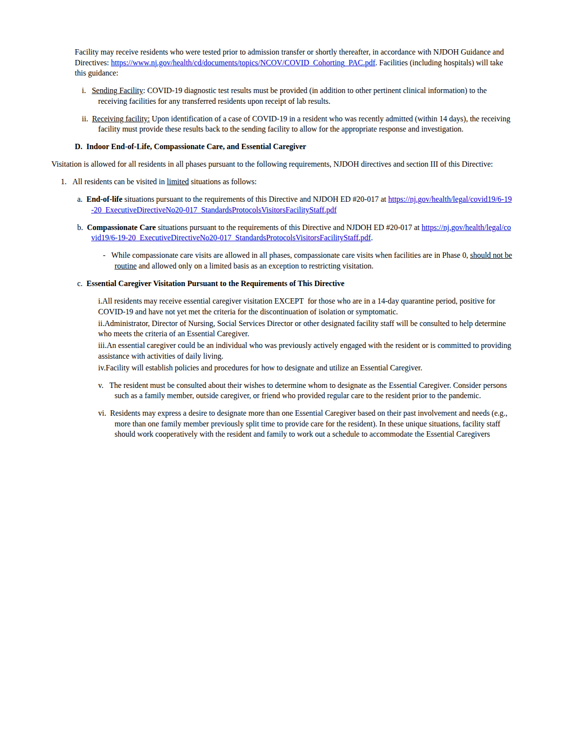Facility may receive residents who were tested prior to admission transfer or shortly thereafter, in accordance with NJDOH Guidance and Directives: https://www.nj.gov/health/cd/documents/topics/NCOV/COVID_Cohorting_PAC.pdf. Facilities (including hospitals) will take this guidance:
i. Sending Facility: COVID-19 diagnostic test results must be provided (in addition to other pertinent clinical information) to the receiving facilities for any transferred residents upon receipt of lab results.
ii. Receiving facility: Upon identification of a case of COVID-19 in a resident who was recently admitted (within 14 days), the receiving facility must provide these results back to the sending facility to allow for the appropriate response and investigation.
D. Indoor End-of-Life, Compassionate Care, and Essential Caregiver
Visitation is allowed for all residents in all phases pursuant to the following requirements, NJDOH directives and section III of this Directive:
1. All residents can be visited in limited situations as follows:
a. End-of-life situations pursuant to the requirements of this Directive and NJDOH ED #20-017 at https://nj.gov/health/legal/covid19/6-19-20_ExecutiveDirectiveNo20-017_StandardsProtocolsVisitorsFacilityStaff.pdf
b. Compassionate Care situations pursuant to the requirements of this Directive and NJDOH ED #20-017 at https://nj.gov/health/legal/covid19/6-19-20_ExecutiveDirectiveNo20-017_StandardsProtocolsVisitorsFacilityStaff.pdf.
- While compassionate care visits are allowed in all phases, compassionate care visits when facilities are in Phase 0, should not be routine and allowed only on a limited basis as an exception to restricting visitation.
c. Essential Caregiver Visitation Pursuant to the Requirements of This Directive
i.All residents may receive essential caregiver visitation EXCEPT for those who are in a 14-day quarantine period, positive for COVID-19 and have not yet met the criteria for the discontinuation of isolation or symptomatic.
ii.Administrator, Director of Nursing, Social Services Director or other designated facility staff will be consulted to help determine who meets the criteria of an Essential Caregiver.
iii.An essential caregiver could be an individual who was previously actively engaged with the resident or is committed to providing assistance with activities of daily living.
iv.Facility will establish policies and procedures for how to designate and utilize an Essential Caregiver.
v. The resident must be consulted about their wishes to determine whom to designate as the Essential Caregiver. Consider persons such as a family member, outside caregiver, or friend who provided regular care to the resident prior to the pandemic.
vi. Residents may express a desire to designate more than one Essential Caregiver based on their past involvement and needs (e.g., more than one family member previously split time to provide care for the resident). In these unique situations, facility staff should work cooperatively with the resident and family to work out a schedule to accommodate the Essential Caregivers